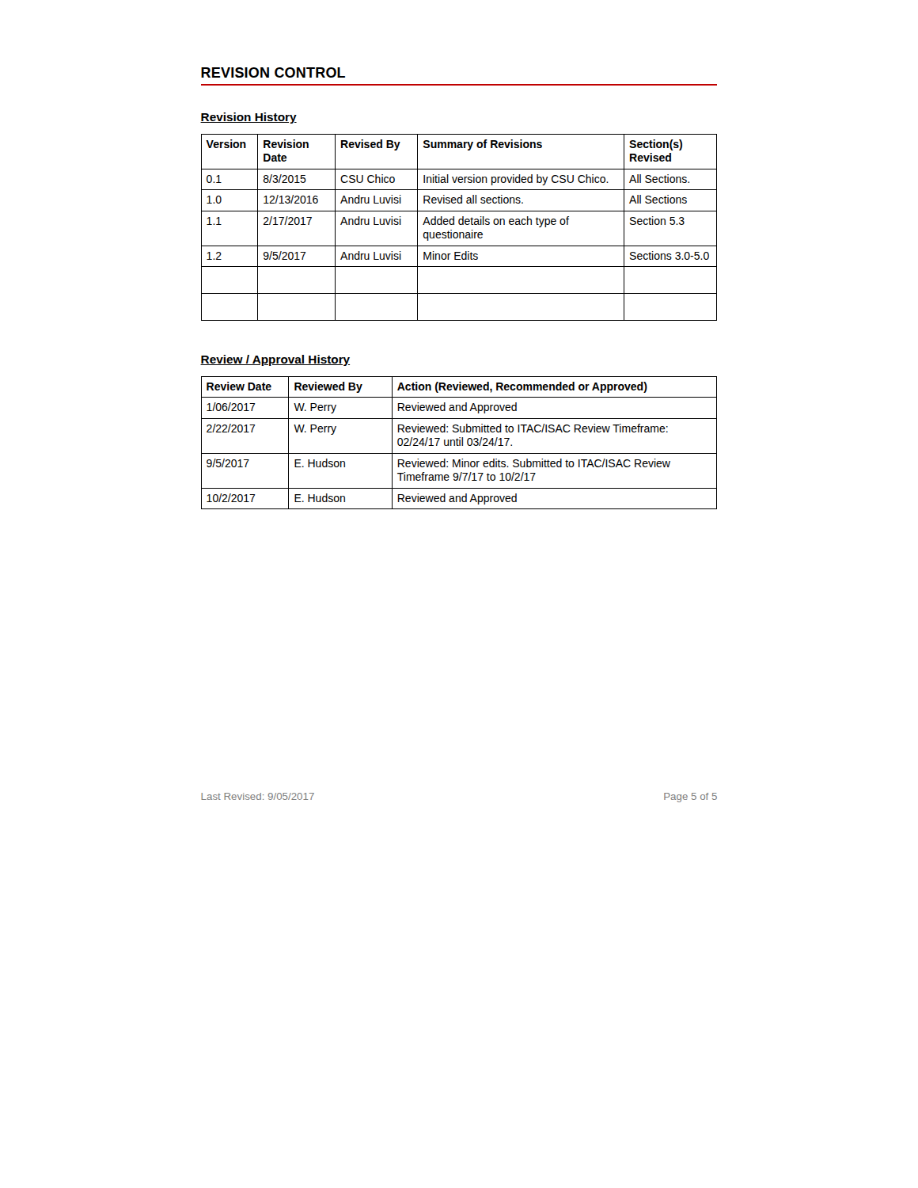REVISION CONTROL
Revision History
| Version | Revision Date | Revised By | Summary of Revisions | Section(s) Revised |
| --- | --- | --- | --- | --- |
| 0.1 | 8/3/2015 | CSU Chico | Initial version provided by CSU Chico. | All Sections. |
| 1.0 | 12/13/2016 | Andru Luvisi | Revised all sections. | All Sections |
| 1.1 | 2/17/2017 | Andru Luvisi | Added details on each type of questionaire | Section 5.3 |
| 1.2 | 9/5/2017 | Andru Luvisi | Minor Edits | Sections 3.0-5.0 |
Review / Approval History
| Review Date | Reviewed By | Action (Reviewed, Recommended or Approved) |
| --- | --- | --- |
| 1/06/2017 | W. Perry | Reviewed and Approved |
| 2/22/2017 | W. Perry | Reviewed: Submitted to ITAC/ISAC Review Timeframe: 02/24/17 until 03/24/17. |
| 9/5/2017 | E. Hudson | Reviewed: Minor edits. Submitted to ITAC/ISAC Review Timeframe 9/7/17 to 10/2/17 |
| 10/2/2017 | E. Hudson | Reviewed and Approved |
Last Revised: 9/05/2017 Page 5 of 5